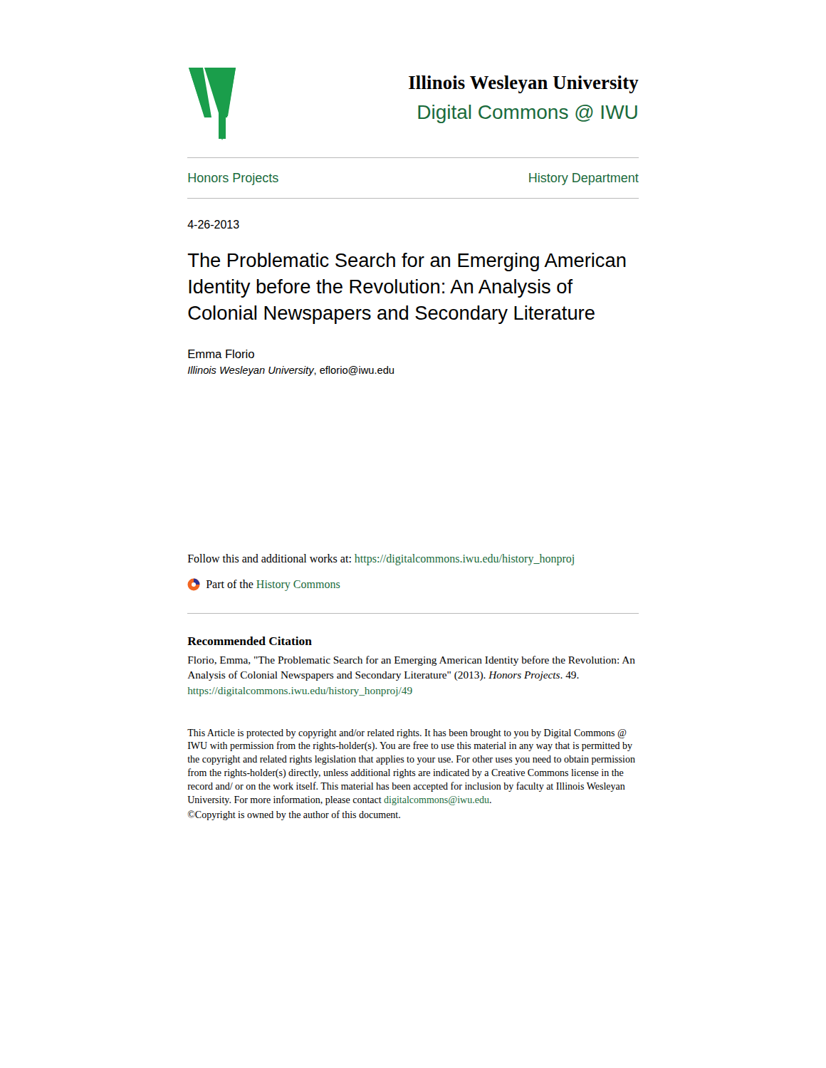Illinois Wesleyan University
Digital Commons @ IWU
Honors Projects
History Department
4-26-2013
The Problematic Search for an Emerging American Identity before the Revolution: An Analysis of Colonial Newspapers and Secondary Literature
Emma Florio
Illinois Wesleyan University, eflorio@iwu.edu
Follow this and additional works at: https://digitalcommons.iwu.edu/history_honproj
Part of the History Commons
Recommended Citation
Florio, Emma, "The Problematic Search for an Emerging American Identity before the Revolution: An Analysis of Colonial Newspapers and Secondary Literature" (2013). Honors Projects. 49.
https://digitalcommons.iwu.edu/history_honproj/49
This Article is protected by copyright and/or related rights. It has been brought to you by Digital Commons @ IWU with permission from the rights-holder(s). You are free to use this material in any way that is permitted by the copyright and related rights legislation that applies to your use. For other uses you need to obtain permission from the rights-holder(s) directly, unless additional rights are indicated by a Creative Commons license in the record and/ or on the work itself. This material has been accepted for inclusion by faculty at Illinois Wesleyan University. For more information, please contact digitalcommons@iwu.edu.
©Copyright is owned by the author of this document.